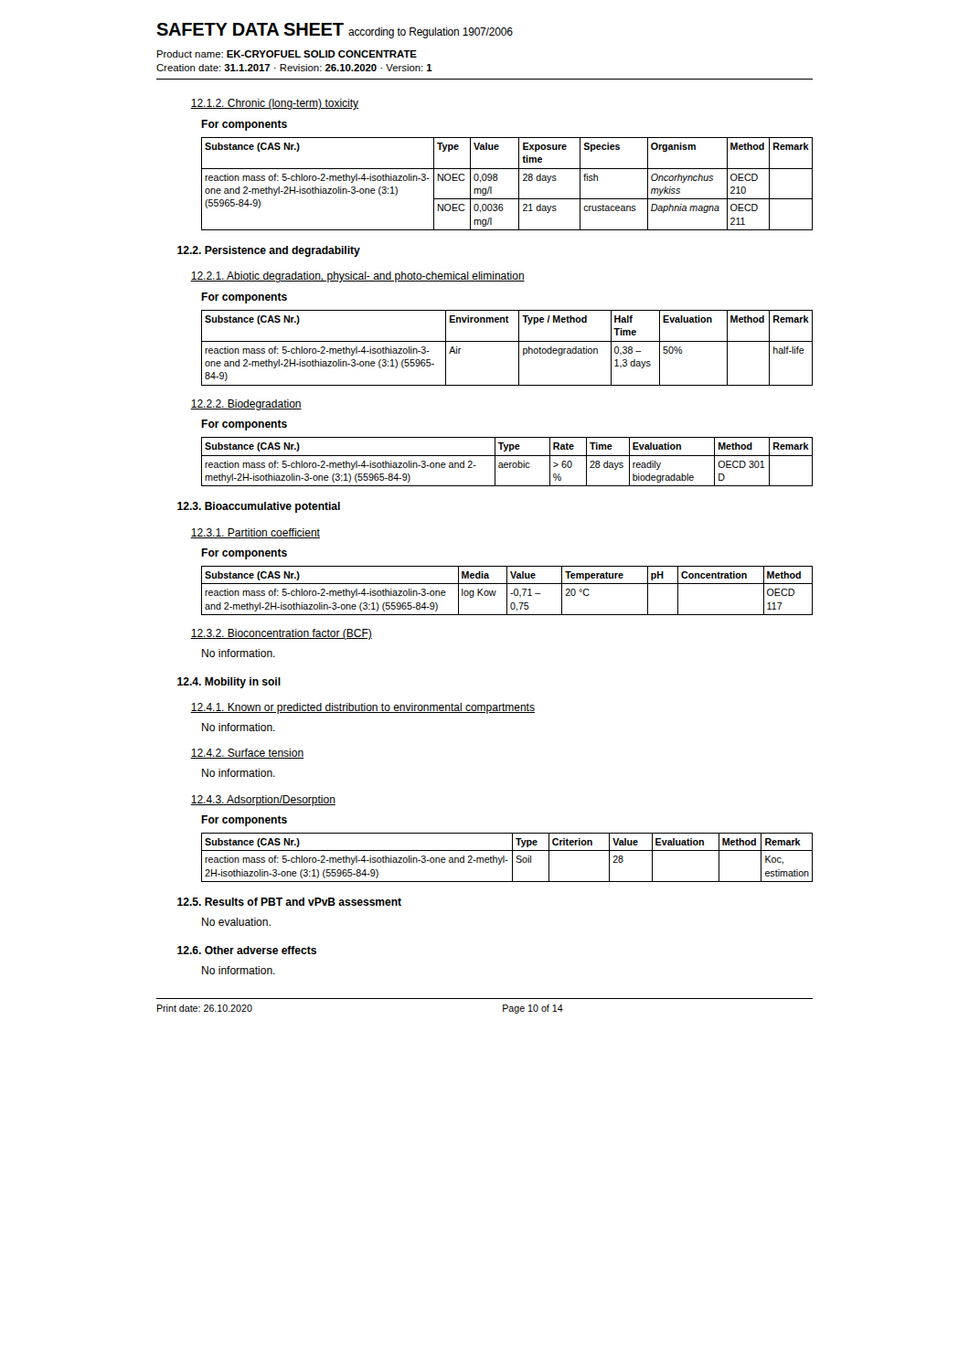SAFETY DATA SHEET according to Regulation 1907/2006
Product name: EK-CRYOFUEL SOLID CONCENTRATE
Creation date: 31.1.2017 · Revision: 26.10.2020 · Version: 1
12.1.2. Chronic (long-term) toxicity
For components
| Substance (CAS Nr.) | Type | Value | Exposure time | Species | Organism | Method | Remark |
| --- | --- | --- | --- | --- | --- | --- | --- |
| reaction mass of: 5-chloro-2-methyl-4-isothiazolin-3-one and 2-methyl-2H-isothiazolin-3-one (3:1) (55965-84-9) | NOEC | 0,098 mg/l | 28 days | fish | Oncorhynchus mykiss | OECD 210 | |
| NOEC | 0,0036 mg/l | 21 days | crustaceans | Daphnia magna | OECD 211 | |
12.2. Persistence and degradability
12.2.1. Abiotic degradation, physical- and photo-chemical elimination
For components
| Substance (CAS Nr.) | Environment | Type / Method | Half Time | Evaluation | Method | Remark |
| --- | --- | --- | --- | --- | --- | --- |
| reaction mass of: 5-chloro-2-methyl-4-isothiazolin-3-one and 2-methyl-2H-isothiazolin-3-one (3:1) (55965-84-9) | Air | photodegradation | 0,38 – 1,3 days | 50% | | half-life |
12.2.2. Biodegradation
For components
| Substance (CAS Nr.) | Type | Rate | Time | Evaluation | Method | Remark |
| --- | --- | --- | --- | --- | --- | --- |
| reaction mass of: 5-chloro-2-methyl-4-isothiazolin-3-one and 2-methyl-2H-isothiazolin-3-one (3:1) (55965-84-9) | aerobic | > 60 % | 28 days | readily biodegradable | OECD 301 D | |
12.3. Bioaccumulative potential
12.3.1. Partition coefficient
For components
| Substance (CAS Nr.) | Media | Value | Temperature | pH | Concentration | Method |
| --- | --- | --- | --- | --- | --- | --- |
| reaction mass of: 5-chloro-2-methyl-4-isothiazolin-3-one and 2-methyl-2H-isothiazolin-3-one (3:1) (55965-84-9) | log Kow | -0,71 – 0,75 | 20 °C | | | OECD 117 |
12.3.2. Bioconcentration factor (BCF)
No information.
12.4. Mobility in soil
12.4.1. Known or predicted distribution to environmental compartments
No information.
12.4.2. Surface tension
No information.
12.4.3. Adsorption/Desorption
For components
| Substance (CAS Nr.) | Type | Criterion | Value | Evaluation | Method | Remark |
| --- | --- | --- | --- | --- | --- | --- |
| reaction mass of: 5-chloro-2-methyl-4-isothiazolin-3-one and 2-methyl-2H-isothiazolin-3-one (3:1) (55965-84-9) | Soil | | 28 | | | Koc, estimation |
12.5. Results of PBT and vPvB assessment
No evaluation.
12.6. Other adverse effects
No information.
Print date: 26.10.2020 Page 10 of 14